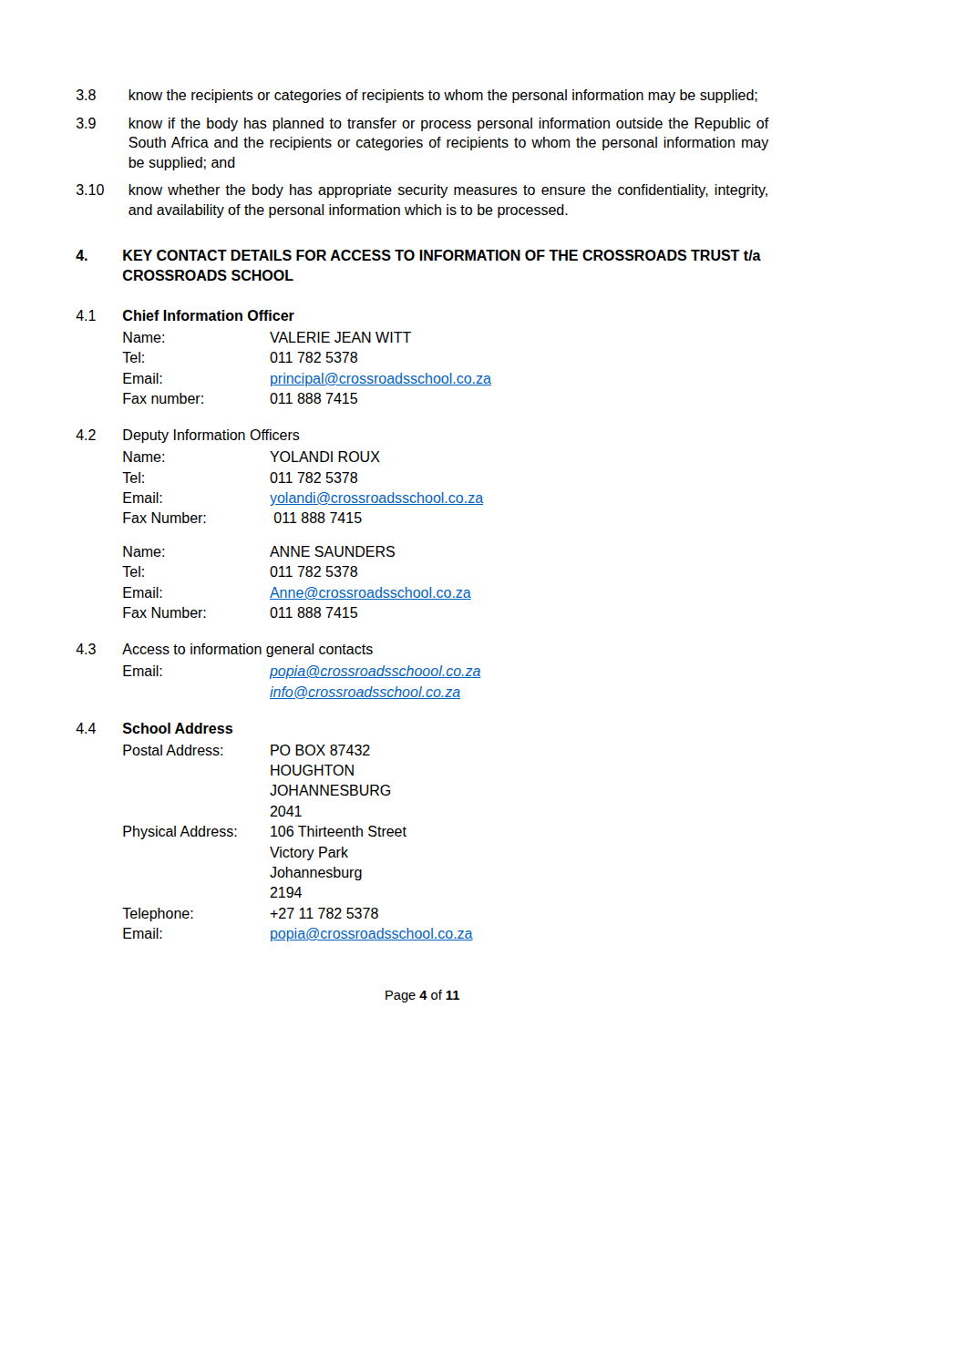3.8
know the recipients or categories of recipients to whom the personal information may be supplied;
3.9
know if the body has planned to transfer or process personal information outside the Republic of South Africa and the recipients or categories of recipients to whom the personal information may be supplied; and
3.10
know whether the body has appropriate security measures to ensure the confidentiality, integrity, and availability of the personal information which is to be processed.
4.
KEY CONTACT DETAILS FOR ACCESS TO INFORMATION OF THE CROSSROADS TRUST t/a CROSSROADS SCHOOL
4.1
Chief Information Officer
| Name: | VALERIE JEAN WITT |
| Tel: | 011 782 5378 |
| Email: | principal@crossroadsschool.co.za |
| Fax number: | 011 888 7415 |
4.2
Deputy Information Officers
| Name: | YOLANDI ROUX |
| Tel: | 011 782 5378 |
| Email: | yolandi@crossroadsschool.co.za |
| Fax Number: | 011 888 7415 |
| Name: | ANNE SAUNDERS |
| Tel: | 011 782 5378 |
| Email: | Anne@crossroadsschool.co.za |
| Fax Number: | 011 888 7415 |
4.3
Access to information general contacts
| Email: | popia@crossroadsschoool.co.za |
| | info@crossroadsschool.co.za |
4.4
School Address
| Postal Address: | PO BOX 87432 |
| | HOUGHTON |
| | JOHANNESBURG |
| | 2041 |
| Physical Address: | 106 Thirteenth Street |
| | Victory Park |
| | Johannesburg |
| | 2194 |
| Telephone: | +27 11 782 5378 |
| Email: | popia@crossroadsschool.co.za |
Page 4 of 11